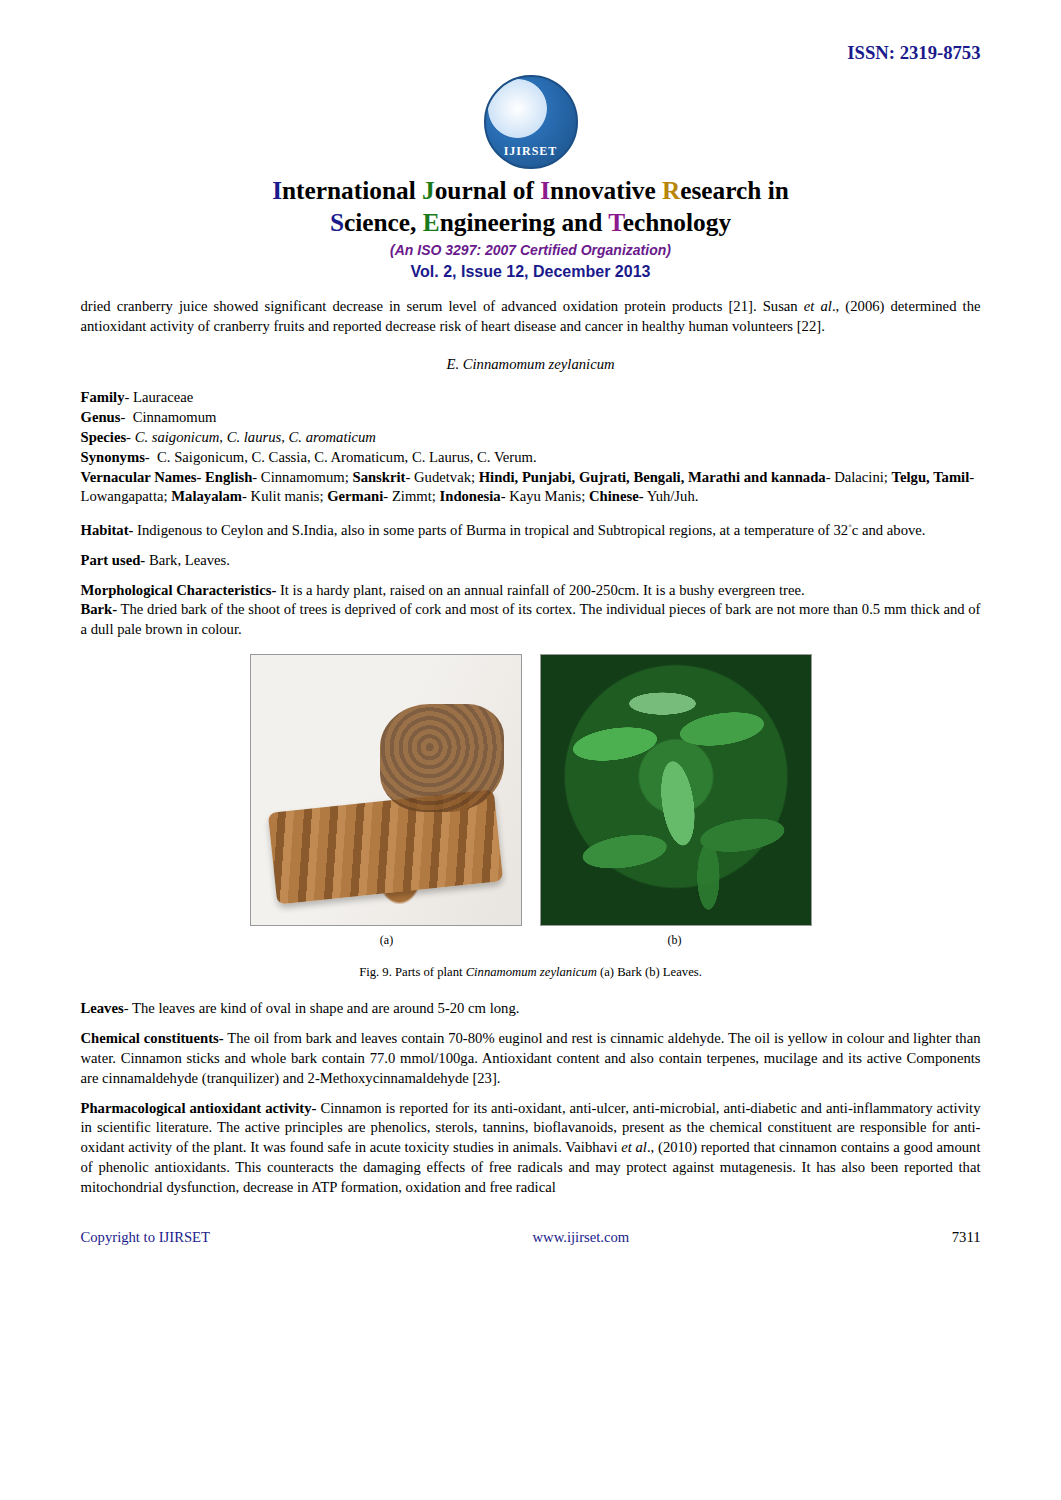ISSN: 2319-8753
International Journal of Innovative Research in
Science, Engineering and Technology
(An ISO 3297: 2007 Certified Organization)
Vol. 2, Issue 12, December 2013
dried cranberry juice showed significant decrease in serum level of advanced oxidation protein products [21]. Susan et al., (2006) determined the antioxidant activity of cranberry fruits and reported decrease risk of heart disease and cancer in healthy human volunteers [22].
E. Cinnamomum zeylanicum
Family- Lauraceae
Genus- Cinnamomum
Species- C. saigonicum, C. laurus, C. aromaticum
Synonyms- C. Saigonicum, C. Cassia, C. Aromaticum, C. Laurus, C. Verum.
Vernacular Names- English- Cinnamomum; Sanskrit- Gudetvak; Hindi, Punjabi, Gujrati, Bengali, Marathi and kannada- Dalacini; Telgu, Tamil- Lowangapatta; Malayalam- Kulit manis; Germani- Zimmt; Indonesia- Kayu Manis; Chinese- Yuh/Juh.
Habitat- Indigenous to Ceylon and S.India, also in some parts of Burma in tropical and Subtropical regions, at a temperature of 32◦c and above.
Part used- Bark, Leaves.
Morphological Characteristics- It is a hardy plant, raised on an annual rainfall of 200-250cm. It is a bushy evergreen tree.
Bark- The dried bark of the shoot of trees is deprived of cork and most of its cortex. The individual pieces of bark are not more than 0.5 mm thick and of a dull pale brown in colour.
(a) (b)
Fig. 9. Parts of plant Cinnamomum zeylanicum (a) Bark (b) Leaves.
Leaves- The leaves are kind of oval in shape and are around 5-20 cm long.
Chemical constituents- The oil from bark and leaves contain 70-80% euginol and rest is cinnamic aldehyde. The oil is yellow in colour and lighter than water. Cinnamon sticks and whole bark contain 77.0 mmol/100ga. Antioxidant content and also contain terpenes, mucilage and its active Components are cinnamaldehyde (tranquilizer) and 2-Methoxycinnamaldehyde [23].
Pharmacological antioxidant activity- Cinnamon is reported for its anti-oxidant, anti-ulcer, anti-microbial, anti-diabetic and anti-inflammatory activity in scientific literature. The active principles are phenolics, sterols, tannins, bioflavanoids, present as the chemical constituent are responsible for anti-oxidant activity of the plant. It was found safe in acute toxicity studies in animals. Vaibhavi et al., (2010) reported that cinnamon contains a good amount of phenolic antioxidants. This counteracts the damaging effects of free radicals and may protect against mutagenesis. It has also been reported that mitochondrial dysfunction, decrease in ATP formation, oxidation and free radical
Copyright to IJIRSET
www.ijirset.com
7311